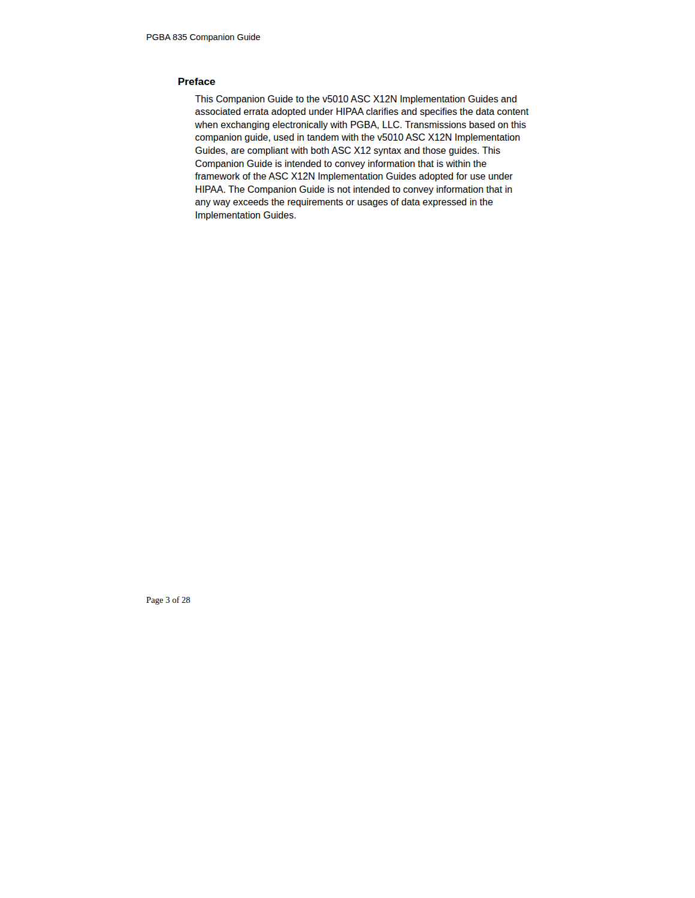PGBA 835 Companion Guide
Preface
This Companion Guide to the v5010 ASC X12N Implementation Guides and associated errata adopted under HIPAA clarifies and specifies the data content when exchanging electronically with PGBA, LLC. Transmissions based on this companion guide, used in tandem with the v5010 ASC X12N Implementation Guides, are compliant with both ASC X12 syntax and those guides. This Companion Guide is intended to convey information that is within the framework of the ASC X12N Implementation Guides adopted for use under HIPAA. The Companion Guide is not intended to convey information that in any way exceeds the requirements or usages of data expressed in the Implementation Guides.
Page 3 of 28